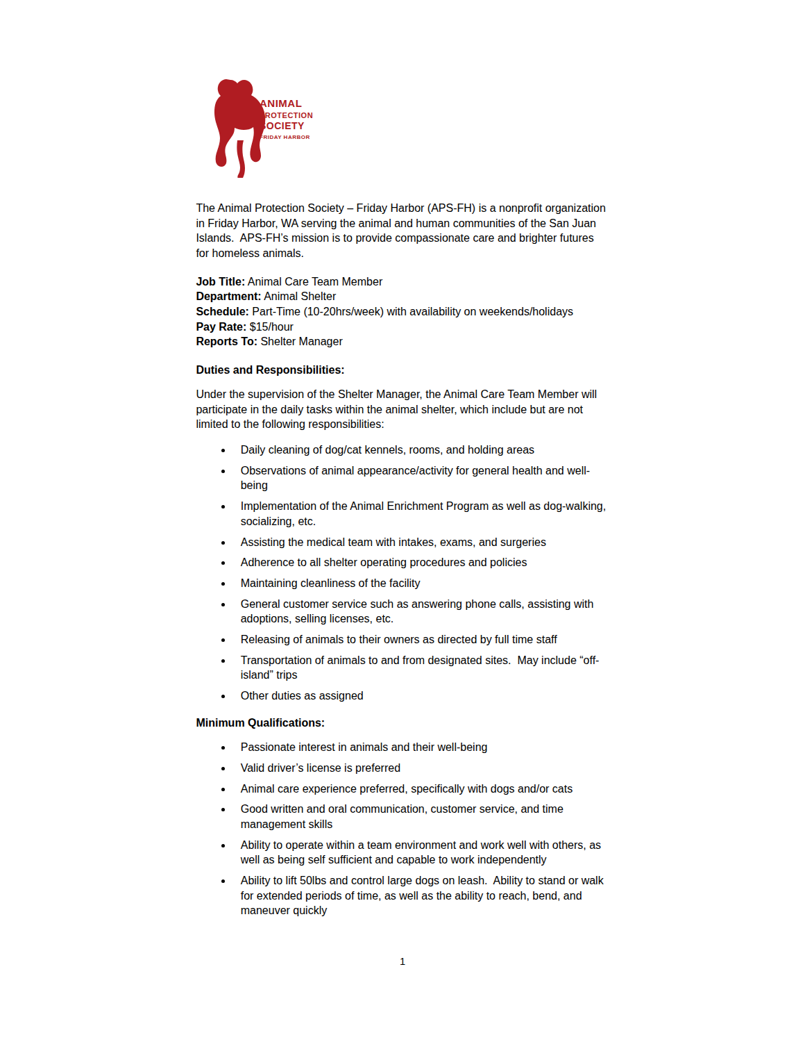ANIMAL PROTECTION SOCIETY FRIDAY HARBOR
The Animal Protection Society – Friday Harbor (APS-FH) is a nonprofit organization in Friday Harbor, WA serving the animal and human communities of the San Juan Islands. APS-FH’s mission is to provide compassionate care and brighter futures for homeless animals.
Job Title: Animal Care Team Member
Department: Animal Shelter
Schedule: Part-Time (10-20hrs/week) with availability on weekends/holidays
Pay Rate: $15/hour
Reports To: Shelter Manager
Duties and Responsibilities:
Under the supervision of the Shelter Manager, the Animal Care Team Member will participate in the daily tasks within the animal shelter, which include but are not limited to the following responsibilities:
Daily cleaning of dog/cat kennels, rooms, and holding areas
Observations of animal appearance/activity for general health and well-being
Implementation of the Animal Enrichment Program as well as dog-walking, socializing, etc.
Assisting the medical team with intakes, exams, and surgeries
Adherence to all shelter operating procedures and policies
Maintaining cleanliness of the facility
General customer service such as answering phone calls, assisting with adoptions, selling licenses, etc.
Releasing of animals to their owners as directed by full time staff
Transportation of animals to and from designated sites. May include “off-island” trips
Other duties as assigned
Minimum Qualifications:
Passionate interest in animals and their well-being
Valid driver’s license is preferred
Animal care experience preferred, specifically with dogs and/or cats
Good written and oral communication, customer service, and time management skills
Ability to operate within a team environment and work well with others, as well as being self sufficient and capable to work independently
Ability to lift 50lbs and control large dogs on leash. Ability to stand or walk for extended periods of time, as well as the ability to reach, bend, and maneuver quickly
1